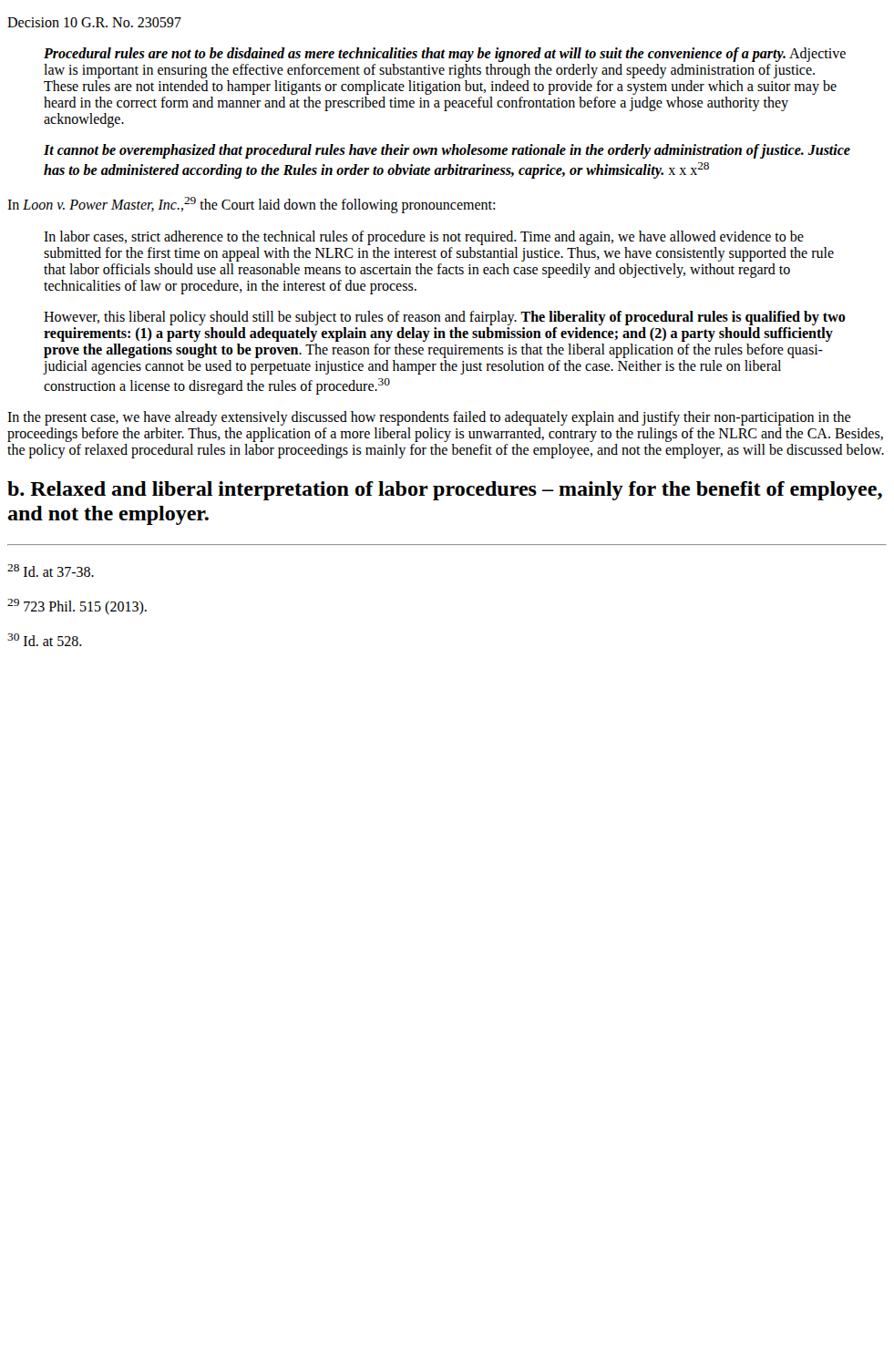Decision 10 G.R. No. 230597
Procedural rules are not to be disdained as mere technicalities that may be ignored at will to suit the convenience of a party. Adjective law is important in ensuring the effective enforcement of substantive rights through the orderly and speedy administration of justice. These rules are not intended to hamper litigants or complicate litigation but, indeed to provide for a system under which a suitor may be heard in the correct form and manner and at the prescribed time in a peaceful confrontation before a judge whose authority they acknowledge.
It cannot be overemphasized that procedural rules have their own wholesome rationale in the orderly administration of justice. Justice has to be administered according to the Rules in order to obviate arbitrariness, caprice, or whimsicality. x x x28
In Loon v. Power Master, Inc.,29 the Court laid down the following pronouncement:
In labor cases, strict adherence to the technical rules of procedure is not required. Time and again, we have allowed evidence to be submitted for the first time on appeal with the NLRC in the interest of substantial justice. Thus, we have consistently supported the rule that labor officials should use all reasonable means to ascertain the facts in each case speedily and objectively, without regard to technicalities of law or procedure, in the interest of due process.
However, this liberal policy should still be subject to rules of reason and fairplay. The liberality of procedural rules is qualified by two requirements: (1) a party should adequately explain any delay in the submission of evidence; and (2) a party should sufficiently prove the allegations sought to be proven. The reason for these requirements is that the liberal application of the rules before quasi-judicial agencies cannot be used to perpetuate injustice and hamper the just resolution of the case. Neither is the rule on liberal construction a license to disregard the rules of procedure.30
In the present case, we have already extensively discussed how respondents failed to adequately explain and justify their non-participation in the proceedings before the arbiter. Thus, the application of a more liberal policy is unwarranted, contrary to the rulings of the NLRC and the CA. Besides, the policy of relaxed procedural rules in labor proceedings is mainly for the benefit of the employee, and not the employer, as will be discussed below.
b. Relaxed and liberal interpretation of labor procedures – mainly for the benefit of employee, and not the employer.
28 Id. at 37-38.
29 723 Phil. 515 (2013).
30 Id. at 528.